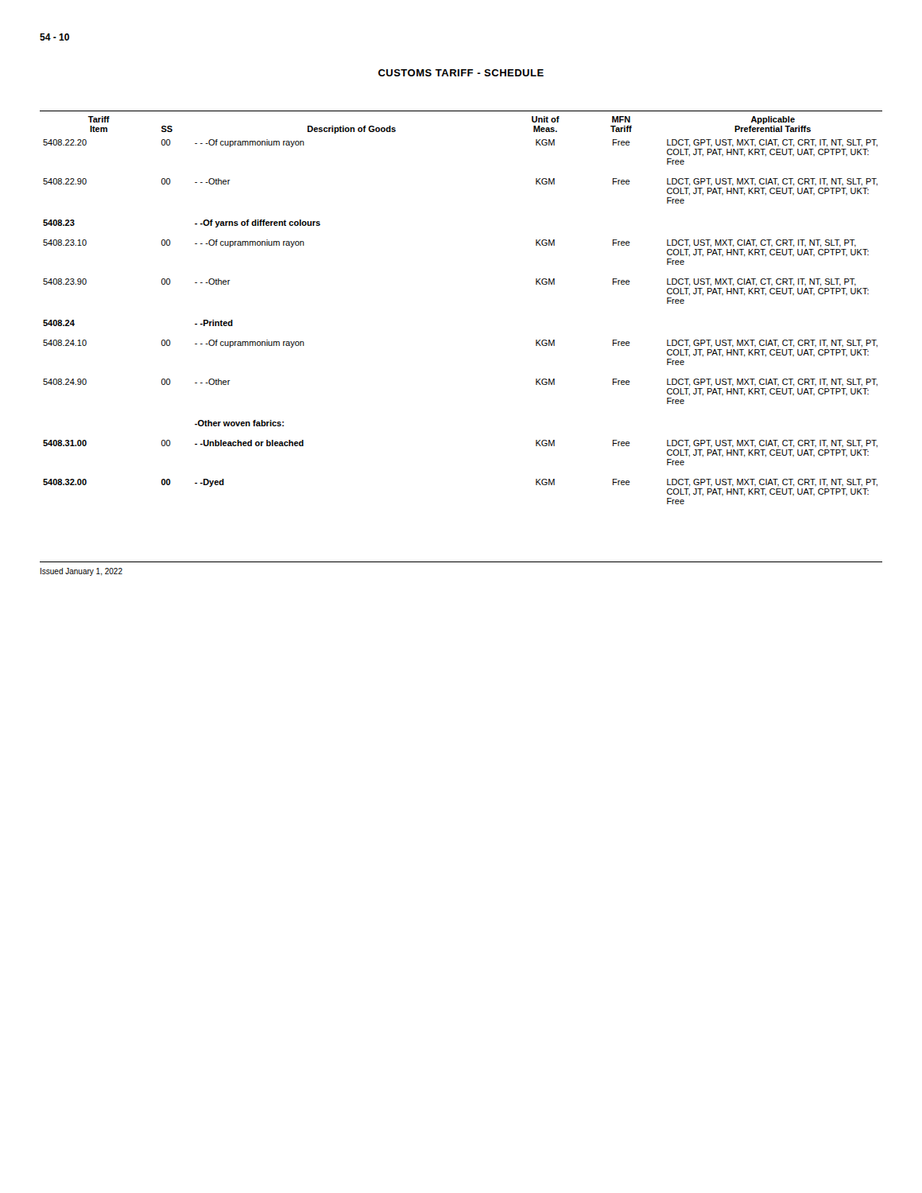54 - 10
CUSTOMS TARIFF - SCHEDULE
| Tariff Item | SS | Description of Goods | Unit of Meas. | MFN Tariff | Applicable Preferential Tariffs |
| --- | --- | --- | --- | --- | --- |
| 5408.22.20 | 00 | - - -Of cuprammonium rayon | KGM | Free | LDCT, GPT, UST, MXT, CIAT, CT, CRT, IT, NT, SLT, PT, COLT, JT, PAT, HNT, KRT, CEUT, UAT, CPTPT, UKT: Free |
| 5408.22.90 | 00 | - - -Other | KGM | Free | LDCT, GPT, UST, MXT, CIAT, CT, CRT, IT, NT, SLT, PT, COLT, JT, PAT, HNT, KRT, CEUT, UAT, CPTPT, UKT: Free |
| 5408.23 | | - -Of yarns of different colours | | | |
| 5408.23.10 | 00 | - - -Of cuprammonium rayon | KGM | Free | LDCT, UST, MXT, CIAT, CT, CRT, IT, NT, SLT, PT, COLT, JT, PAT, HNT, KRT, CEUT, UAT, CPTPT, UKT: Free |
| 5408.23.90 | 00 | - - -Other | KGM | Free | LDCT, UST, MXT, CIAT, CT, CRT, IT, NT, SLT, PT, COLT, JT, PAT, HNT, KRT, CEUT, UAT, CPTPT, UKT: Free |
| 5408.24 | | - -Printed | | | |
| 5408.24.10 | 00 | - - -Of cuprammonium rayon | KGM | Free | LDCT, GPT, UST, MXT, CIAT, CT, CRT, IT, NT, SLT, PT, COLT, JT, PAT, HNT, KRT, CEUT, UAT, CPTPT, UKT: Free |
| 5408.24.90 | 00 | - - -Other | KGM | Free | LDCT, GPT, UST, MXT, CIAT, CT, CRT, IT, NT, SLT, PT, COLT, JT, PAT, HNT, KRT, CEUT, UAT, CPTPT, UKT: Free |
| | | -Other woven fabrics: | | | |
| 5408.31.00 | 00 | - -Unbleached or bleached | KGM | Free | LDCT, GPT, UST, MXT, CIAT, CT, CRT, IT, NT, SLT, PT, COLT, JT, PAT, HNT, KRT, CEUT, UAT, CPTPT, UKT: Free |
| 5408.32.00 | 00 | - -Dyed | KGM | Free | LDCT, GPT, UST, MXT, CIAT, CT, CRT, IT, NT, SLT, PT, COLT, JT, PAT, HNT, KRT, CEUT, UAT, CPTPT, UKT: Free |
Issued January 1, 2022